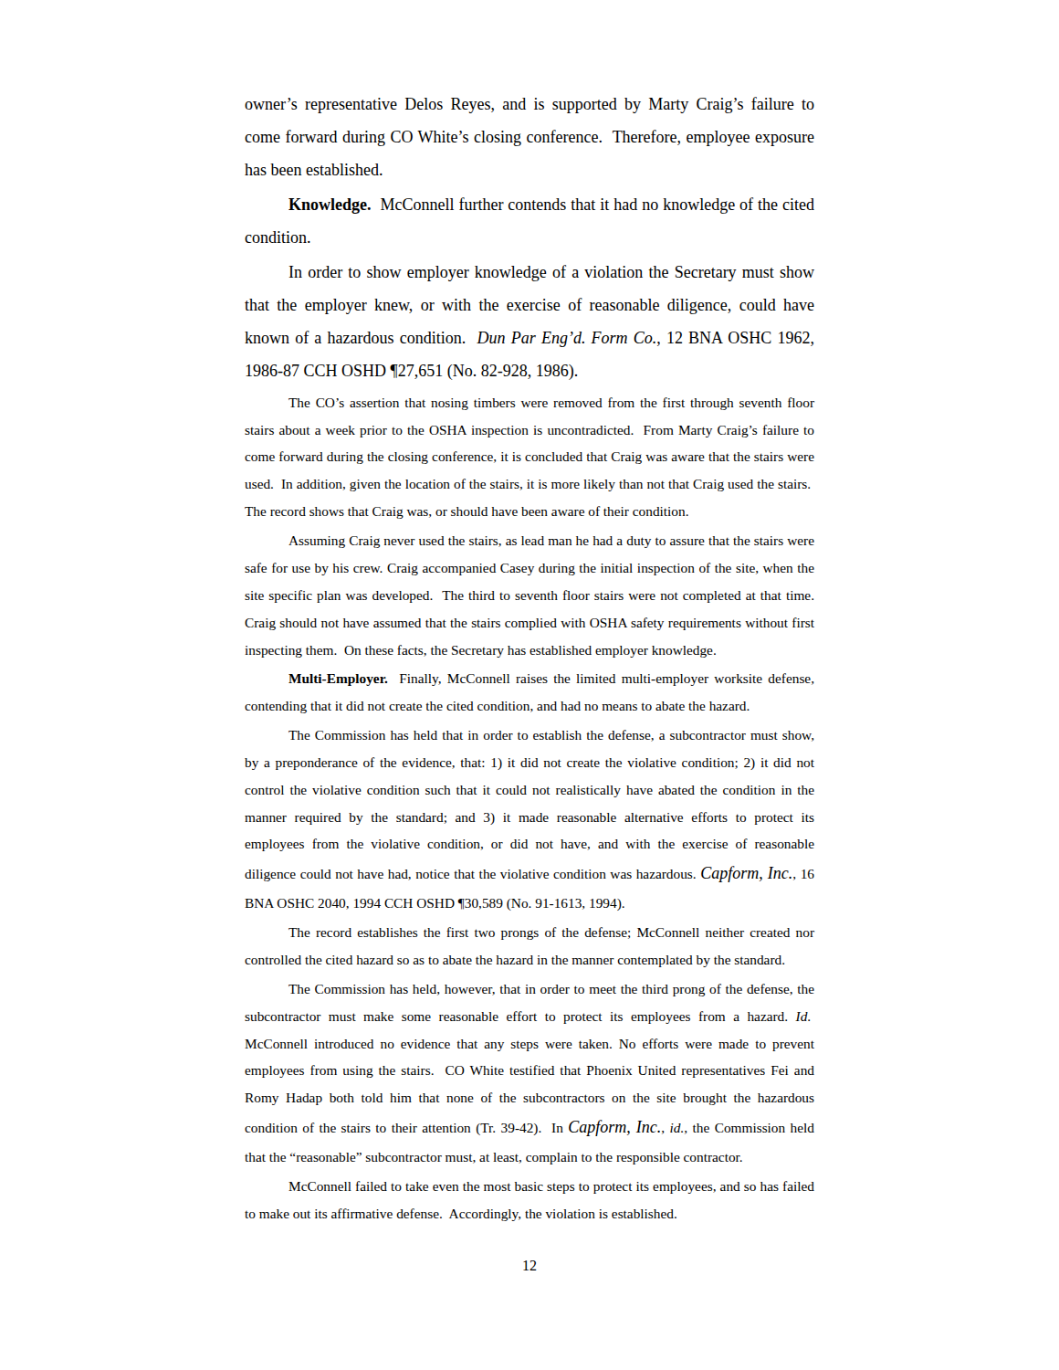owner’s representative Delos Reyes, and is supported by Marty Craig’s failure to come forward during CO White’s closing conference. Therefore, employee exposure has been established.
Knowledge. McConnell further contends that it had no knowledge of the cited condition.
In order to show employer knowledge of a violation the Secretary must show that the employer knew, or with the exercise of reasonable diligence, could have known of a hazardous condition. Dun Par Eng’d. Form Co., 12 BNA OSHC 1962, 1986-87 CCH OSHD ¶27,651 (No. 82-928, 1986).
The CO’s assertion that nosing timbers were removed from the first through seventh floor stairs about a week prior to the OSHA inspection is uncontradicted. From Marty Craig’s failure to come forward during the closing conference, it is concluded that Craig was aware that the stairs were used. In addition, given the location of the stairs, it is more likely than not that Craig used the stairs. The record shows that Craig was, or should have been aware of their condition.
Assuming Craig never used the stairs, as lead man he had a duty to assure that the stairs were safe for use by his crew. Craig accompanied Casey during the initial inspection of the site, when the site specific plan was developed. The third to seventh floor stairs were not completed at that time. Craig should not have assumed that the stairs complied with OSHA safety requirements without first inspecting them. On these facts, the Secretary has established employer knowledge.
Multi-Employer. Finally, McConnell raises the limited multi-employer worksite defense, contending that it did not create the cited condition, and had no means to abate the hazard.
The Commission has held that in order to establish the defense, a subcontractor must show, by a preponderance of the evidence, that: 1) it did not create the violative condition; 2) it did not control the violative condition such that it could not realistically have abated the condition in the manner required by the standard; and 3) it made reasonable alternative efforts to protect its employees from the violative condition, or did not have, and with the exercise of reasonable diligence could not have had, notice that the violative condition was hazardous. Capform, Inc., 16 BNA OSHC 2040, 1994 CCH OSHD ¶30,589 (No. 91-1613, 1994).
The record establishes the first two prongs of the defense; McConnell neither created nor controlled the cited hazard so as to abate the hazard in the manner contemplated by the standard.
The Commission has held, however, that in order to meet the third prong of the defense, the subcontractor must make some reasonable effort to protect its employees from a hazard. Id. McConnell introduced no evidence that any steps were taken. No efforts were made to prevent employees from using the stairs. CO White testified that Phoenix United representatives Fei and Romy Hadap both told him that none of the subcontractors on the site brought the hazardous condition of the stairs to their attention (Tr. 39-42). In Capform, Inc., id., the Commission held that the “reasonable” subcontractor must, at least, complain to the responsible contractor.
McConnell failed to take even the most basic steps to protect its employees, and so has failed to make out its affirmative defense. Accordingly, the violation is established.
12